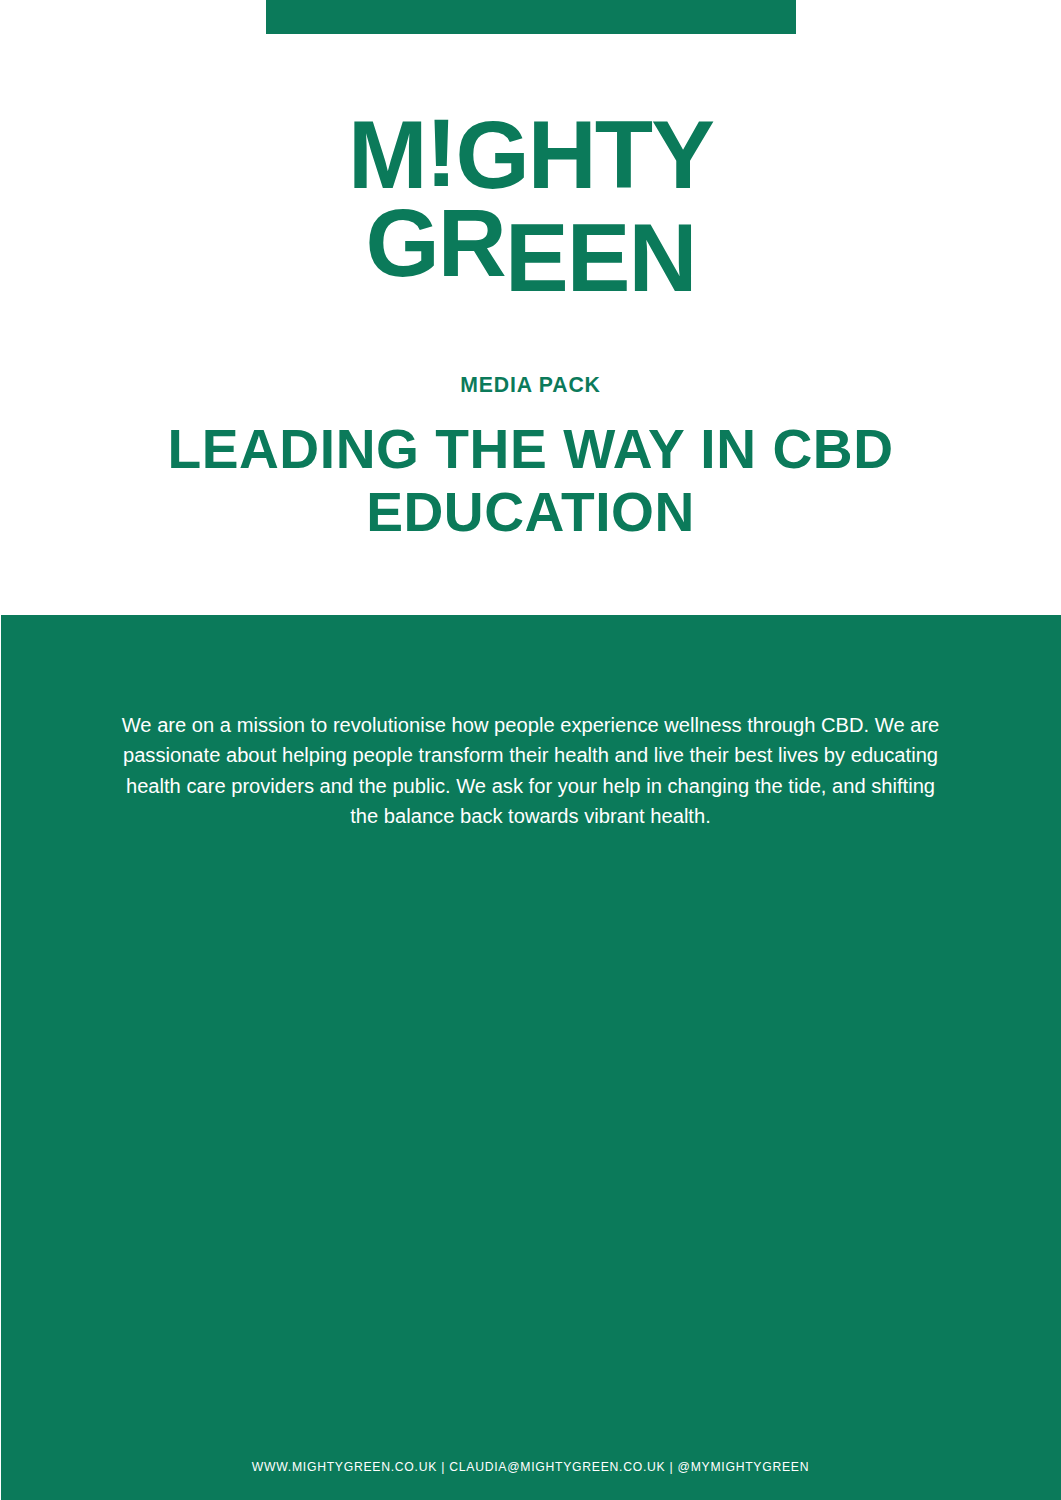M!GHTY GREEN
Media Pack
Leading the way in CBD education
We are on a mission to revolutionise how people experience wellness through CBD. We are passionate about helping people transform their health and live their best lives by educating health care providers and the public. We ask for your help in changing the tide, and shifting the balance back towards vibrant health.
WWW.MIGHTYGREEN.CO.UK | CLAUDIA@MIGHTYGREEN.CO.UK | @MYMIGHTYGREEN